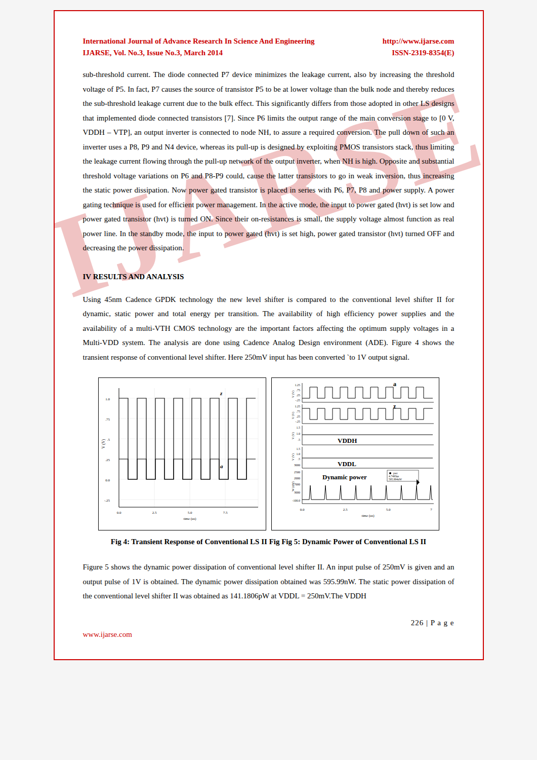IJARSE
International Journal of Advance Research In Science And Engineering
http://www.ijarse.com
IJARSE, Vol. No.3, Issue No.3, March 2014
ISSN-2319-8354(E)
sub-threshold current. The diode connected P7 device minimizes the leakage current, also by increasing the threshold voltage of P5. In fact, P7 causes the source of transistor P5 to be at lower voltage than the bulk node and thereby reduces the sub-threshold leakage current due to the bulk effect. This significantly differs from those adopted in other LS designs that implemented diode connected transistors [7]. Since P6 limits the output range of the main conversion stage to [0 V, VDDH – VTP], an output inverter is connected to node NH, to assure a required conversion. The pull down of such an inverter uses a P8, P9 and N4 device, whereas its pull-up is designed by exploiting PMOS transistors stack, thus limiting the leakage current flowing through the pull-up network of the output inverter, when NH is high. Opposite and substantial threshold voltage variations on P6 and P8-P9 could, cause the latter transistors to go in weak inversion, thus increasing the static power dissipation. Now power gated transistor is placed in series with P6, P7, P8 and power supply. A power gating technique is used for efficient power management. In the active mode, the input to power gated (hvt) is set low and power gated transistor (hvt) is turned ON. Since their on-resistances is small, the supply voltage almost function as real power line. In the standby mode, the input to power gated (hvt) is set high, power gated transistor (hvt) turned OFF and decreasing the power dissipation.
IV RESULTS AND ANALYSIS
Using 45nm Cadence GPDK technology the new level shifter is compared to the conventional level shifter II for dynamic, static power and total energy per transition. The availability of high efficiency power supplies and the availability of a multi-VTH CMOS technology are the important factors affecting the optimum supply voltages in a Multi-VDD system. The analysis are done using Cadence Analog Design environment (ADE). Figure 4 shows the transient response of conventional level shifter. Here 250mV input has been converted `to 1V output signal.
1.0 .75 .5 .25 0.0 -.25 V (V) 0.0 2.5 5.0 7.5 time (us) z a
1.25 .75 .25 -.25 V (V) a 1.25 .75 .25 -.25 V (V) z 1.5 1.0 .5 V (V) VDDH 1.5 1.0 .5 3000 V (V) VDDL 2500 2000 7000 3000 -100.0 W (nW) Dynamic power pwr 4.7493us 595.994nW 0.0 2.5 5.0 7 time (us)
Fig 4: Transient Response of Conventional LS II Fig Fig 5: Dynamic Power of Conventional LS II
Figure 5 shows the dynamic power dissipation of conventional level shifter II. An input pulse of 250mV is given and an output pulse of 1V is obtained. The dynamic power dissipation obtained was 595.99nW. The static power dissipation of the conventional level shifter II was obtained as 141.1806pW at VDDL = 250mV.The VDDH
226 | P a g e
www.ijarse.com